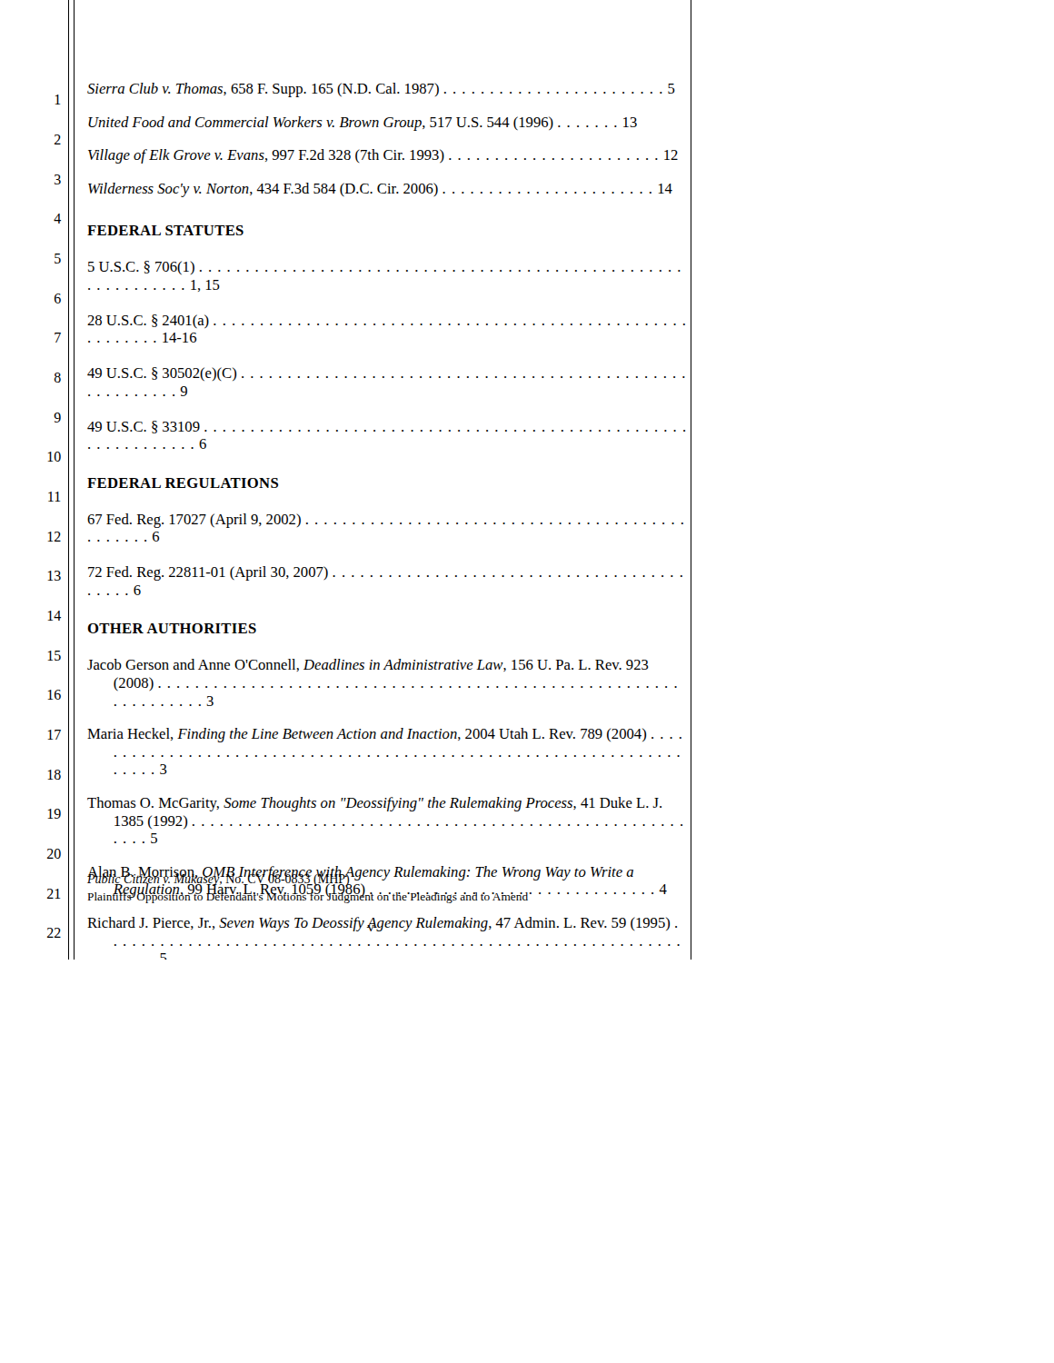1
2
3
4
5
6
7
8
9
10
11
12
13
14
15
16
17
18
19
20
21
22
23
24
25
26
27
28
Sierra Club v. Thomas, 658 F. Supp. 165 (N.D. Cal. 1987) . . . . . . . . . . . . . . . . . . . . . . . . 5
United Food and Commercial Workers v. Brown Group, 517 U.S. 544 (1996) . . . . . . . 13
Village of Elk Grove v. Evans, 997 F.2d 328 (7th Cir. 1993) . . . . . . . . . . . . . . . . . . . . . . . 12
Wilderness Soc'y v. Norton, 434 F.3d 584 (D.C. Cir. 2006) . . . . . . . . . . . . . . . . . . . . . . . 14
FEDERAL STATUTES
5 U.S.C. § 706(1) . . . . . . . . . . . . . . . . . . . . . . . . . . . . . . . . . . . . . . . . . . . . . . . . . . . . . . . . . . . . . . . 1, 15
28 U.S.C. § 2401(a) . . . . . . . . . . . . . . . . . . . . . . . . . . . . . . . . . . . . . . . . . . . . . . . . . . . . . . . . . . . 14-16
49 U.S.C. § 30502(e)(C) . . . . . . . . . . . . . . . . . . . . . . . . . . . . . . . . . . . . . . . . . . . . . . . . . . . . . . . . . . 9
49 U.S.C. § 33109 . . . . . . . . . . . . . . . . . . . . . . . . . . . . . . . . . . . . . . . . . . . . . . . . . . . . . . . . . . . . . . . . 6
FEDERAL REGULATIONS
67 Fed. Reg. 17027 (April 9, 2002) . . . . . . . . . . . . . . . . . . . . . . . . . . . . . . . . . . . . . . . . . . . . . . . . 6
72 Fed. Reg. 22811-01 (April 30, 2007) . . . . . . . . . . . . . . . . . . . . . . . . . . . . . . . . . . . . . . . . . . . 6
OTHER AUTHORITIES
Jacob Gerson and Anne O'Connell, Deadlines in Administrative Law, 156 U. Pa. L. Rev. 923 (2008) . . . . . . . . . . . . . . . . . . . . . . . . . . . . . . . . . . . . . . . . . . . . . . . . . . . . . . . . . . . . . . . . . . 3
Maria Heckel, Finding the Line Between Action and Inaction, 2004 Utah L. Rev. 789 (2004) . . . . . . . . . . . . . . . . . . . . . . . . . . . . . . . . . . . . . . . . . . . . . . . . . . . . . . . . . . . . . . . . . . . . . . 3
Thomas O. McGarity, Some Thoughts on "Deossifying" the Rulemaking Process, 41 Duke L. J. 1385 (1992) . . . . . . . . . . . . . . . . . . . . . . . . . . . . . . . . . . . . . . . . . . . . . . . . . . . . . . . . . 5
Alan B. Morrison, OMB Interference with Agency Rulemaking: The Wrong Way to Write a Regulation, 99 Harv. L. Rev. 1059 (1986) . . . . . . . . . . . . . . . . . . . . . . . . . . . . . . . 4
Richard J. Pierce, Jr., Seven Ways To Deossify Agency Rulemaking, 47 Admin. L. Rev. 59 (1995) . . . . . . . . . . . . . . . . . . . . . . . . . . . . . . . . . . . . . . . . . . . . . . . . . . . . . . . . . . . . . . . . . . . 5
Richard B. Stewart, Administrative Law in the Twenty-First Century, 78 N.Y.U. L. Rev. 437 (2003) . . . . . . . . . . . . . . . . . . . . . . . . . . . . . . . . . . . . . . . . . . . . . . . . . . . . . . . . . . . . . . . . . . 5
Cass R. Sunstein, Informational Regulation and Informational Standing: Akins and Beyond, 147 U. Penn. L. Rev. 613 (1999) . . . . . . . . . . . . . . . . . . . . . . . . . . . . . . . . . . . . . . . 8, 9
Catherine Zaller, The Case for Strict Statutory Construction of Mandatory Agency Deadlines Under Section 706(1), 42 Wm. & Mary L. Rev. 1545 (2001) . . . . . . . . . . . . . . . 3
Public Citizen v. Mukasey, No. CV 08-0833 (MHP)
Plaintiffs' Opposition to Defendant's Motions for Judgment on the Pleadings and to Amend
v